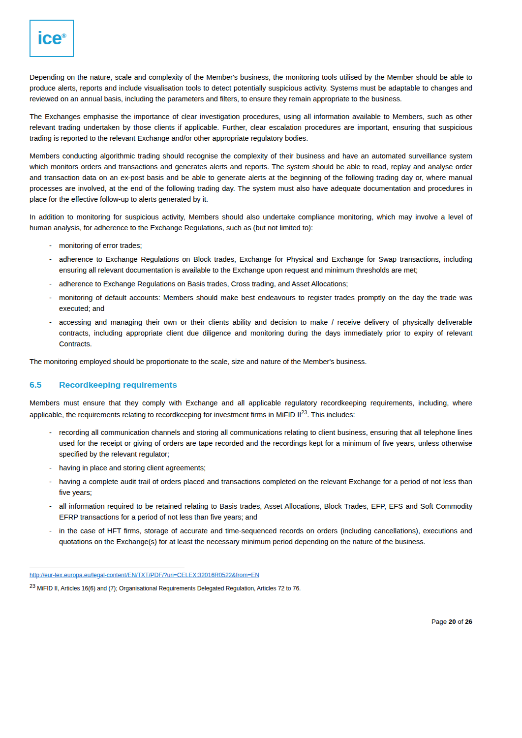ice®
Depending on the nature, scale and complexity of the Member's business, the monitoring tools utilised by the Member should be able to produce alerts, reports and include visualisation tools to detect potentially suspicious activity. Systems must be adaptable to changes and reviewed on an annual basis, including the parameters and filters, to ensure they remain appropriate to the business.
The Exchanges emphasise the importance of clear investigation procedures, using all information available to Members, such as other relevant trading undertaken by those clients if applicable. Further, clear escalation procedures are important, ensuring that suspicious trading is reported to the relevant Exchange and/or other appropriate regulatory bodies.
Members conducting algorithmic trading should recognise the complexity of their business and have an automated surveillance system which monitors orders and transactions and generates alerts and reports. The system should be able to read, replay and analyse order and transaction data on an ex-post basis and be able to generate alerts at the beginning of the following trading day or, where manual processes are involved, at the end of the following trading day. The system must also have adequate documentation and procedures in place for the effective follow-up to alerts generated by it.
In addition to monitoring for suspicious activity, Members should also undertake compliance monitoring, which may involve a level of human analysis, for adherence to the Exchange Regulations, such as (but not limited to):
monitoring of error trades;
adherence to Exchange Regulations on Block trades, Exchange for Physical and Exchange for Swap transactions, including ensuring all relevant documentation is available to the Exchange upon request and minimum thresholds are met;
adherence to Exchange Regulations on Basis trades, Cross trading, and Asset Allocations;
monitoring of default accounts: Members should make best endeavours to register trades promptly on the day the trade was executed; and
accessing and managing their own or their clients ability and decision to make / receive delivery of physically deliverable contracts, including appropriate client due diligence and monitoring during the days immediately prior to expiry of relevant Contracts.
The monitoring employed should be proportionate to the scale, size and nature of the Member's business.
6.5 Recordkeeping requirements
Members must ensure that they comply with Exchange and all applicable regulatory recordkeeping requirements, including, where applicable, the requirements relating to recordkeeping for investment firms in MiFID II23. This includes:
recording all communication channels and storing all communications relating to client business, ensuring that all telephone lines used for the receipt or giving of orders are tape recorded and the recordings kept for a minimum of five years, unless otherwise specified by the relevant regulator;
having in place and storing client agreements;
having a complete audit trail of orders placed and transactions completed on the relevant Exchange for a period of not less than five years;
all information required to be retained relating to Basis trades, Asset Allocations, Block Trades, EFP, EFS and Soft Commodity EFRP transactions for a period of not less than five years; and
in the case of HFT firms, storage of accurate and time-sequenced records on orders (including cancellations), executions and quotations on the Exchange(s) for at least the necessary minimum period depending on the nature of the business.
http://eur-lex.europa.eu/legal-content/EN/TXT/PDF/?uri=CELEX:32016R0522&from=EN
23 MiFID II, Articles 16(6) and (7); Organisational Requirements Delegated Regulation, Articles 72 to 76.
Page 20 of 26